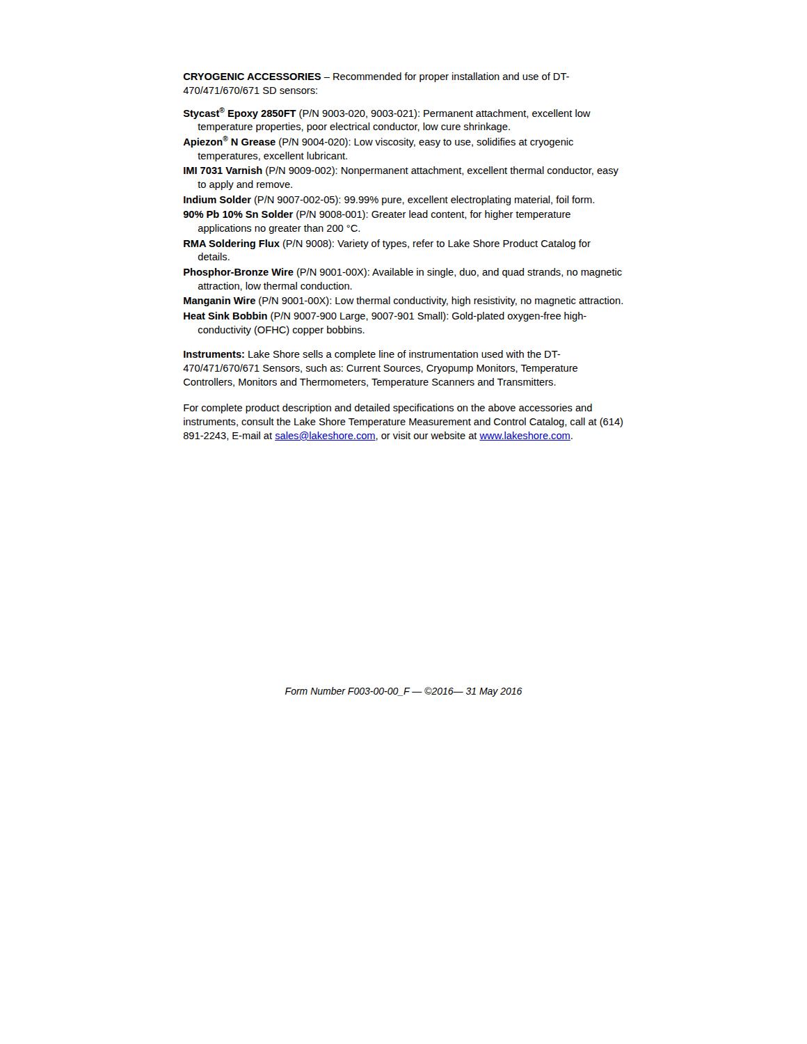CRYOGENIC ACCESSORIES – Recommended for proper installation and use of DT-470/471/670/671 SD sensors:
Stycast® Epoxy 2850FT (P/N 9003-020, 9003-021): Permanent attachment, excellent low temperature properties, poor electrical conductor, low cure shrinkage.
Apiezon® N Grease (P/N 9004-020): Low viscosity, easy to use, solidifies at cryogenic temperatures, excellent lubricant.
IMI 7031 Varnish (P/N 9009-002): Nonpermanent attachment, excellent thermal conductor, easy to apply and remove.
Indium Solder (P/N 9007-002-05): 99.99% pure, excellent electroplating material, foil form.
90% Pb 10% Sn Solder (P/N 9008-001): Greater lead content, for higher temperature applications no greater than 200 °C.
RMA Soldering Flux (P/N 9008): Variety of types, refer to Lake Shore Product Catalog for details.
Phosphor-Bronze Wire (P/N 9001-00X): Available in single, duo, and quad strands, no magnetic attraction, low thermal conduction.
Manganin Wire (P/N 9001-00X): Low thermal conductivity, high resistivity, no magnetic attraction.
Heat Sink Bobbin (P/N 9007-900 Large, 9007-901 Small): Gold-plated oxygen-free high-conductivity (OFHC) copper bobbins.
Instruments: Lake Shore sells a complete line of instrumentation used with the DT-470/471/670/671 Sensors, such as: Current Sources, Cryopump Monitors, Temperature Controllers, Monitors and Thermometers, Temperature Scanners and Transmitters.
For complete product description and detailed specifications on the above accessories and instruments, consult the Lake Shore Temperature Measurement and Control Catalog, call at (614) 891-2243, E-mail at sales@lakeshore.com, or visit our website at www.lakeshore.com.
Form Number F003-00-00_F — ©2016— 31 May 2016